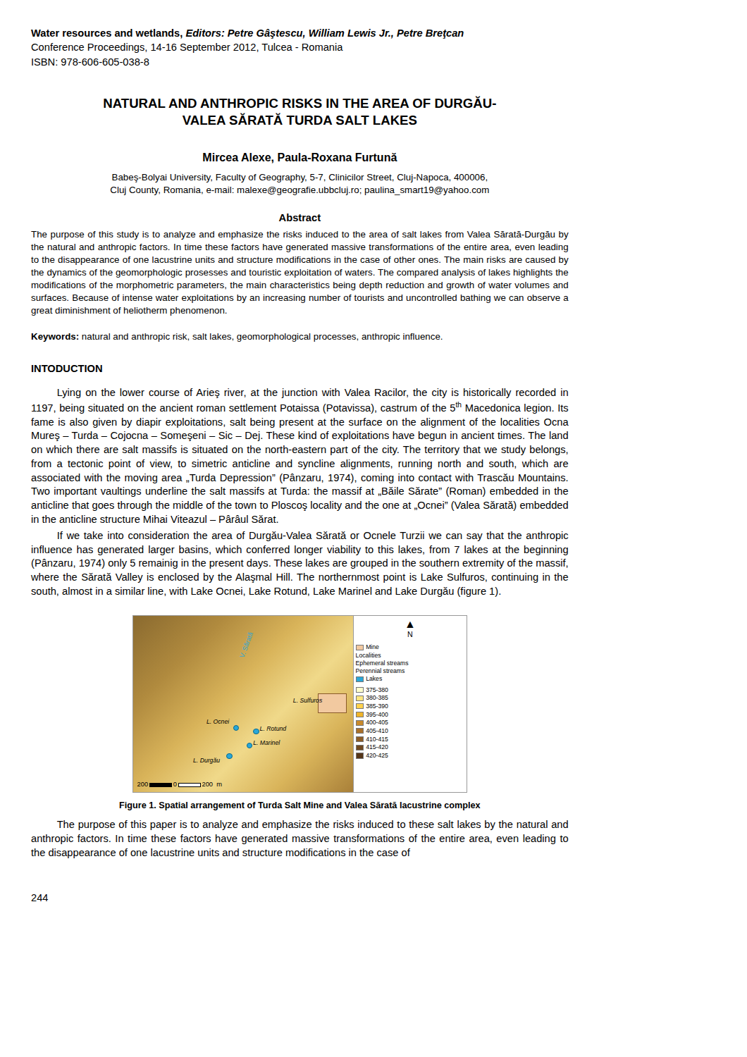Water resources and wetlands, Editors: Petre Gâştescu, William Lewis Jr., Petre Breţcan
Conference Proceedings, 14-16 September 2012, Tulcea - Romania
ISBN: 978-606-605-038-8
Natural and Anthropic Risks in the Area of Durgău-
Valea Sărată Turda Salt Lakes
Mircea Alexe, Paula-Roxana Furtună
Babeş-Bolyai University, Faculty of Geography, 5-7, Clinicilor Street, Cluj-Napoca, 400006,
Cluj County, Romania, e-mail: malexe@geografie.ubbcluj.ro; paulina_smart19@yahoo.com
Abstract
The purpose of this study is to analyze and emphasize the risks induced to the area of salt lakes from Valea Sărată-Durgău by the natural and anthropic factors. In time these factors have generated massive transformations of the entire area, even leading to the disappearance of one lacustrine units and structure modifications in the case of other ones. The main risks are caused by the dynamics of the geomorphologic prosesses and touristic exploitation of waters. The compared analysis of lakes highlights the modifications of the morphometric parameters, the main characteristics being depth reduction and growth of water volumes and surfaces. Because of intense water exploitations by an increasing number of tourists and uncontrolled bathing we can observe a great diminishment of heliotherm phenomenon.
Keywords: natural and anthropic risk, salt lakes, geomorphological processes, anthropic influence.
Intoduction
Lying on the lower course of Arieş river, at the junction with Valea Racilor, the city is historically recorded in 1197, being situated on the ancient roman settlement Potaissa (Potavissa), castrum of the 5th Macedonica legion. Its fame is also given by diapir exploitations, salt being present at the surface on the alignment of the localities Ocna Mureş – Turda – Cojocna – Someşeni – Sic – Dej. These kind of exploitations have begun in ancient times. The land on which there are salt massifs is situated on the north-eastern part of the city. The territory that we study belongs, from a tectonic point of view, to simetric anticline and syncline alignments, running north and south, which are associated with the moving area „Turda Depression” (Pânzaru, 1974), coming into contact with Trascău Mountains. Two important vaultings underline the salt massifs at Turda: the massif at „Băile Sărate” (Roman) embedded in the anticline that goes through the middle of the town to Ploscoş locality and the one at „Ocnei” (Valea Sărată) embedded in the anticline structure Mihai Viteazul – Pârâul Sărat.
If we take into consideration the area of Durgău-Valea Sărată or Ocnele Turzii we can say that the anthropic influence has generated larger basins, which conferred longer viability to this lakes, from 7 lakes at the beginning (Pânzaru, 1974) only 5 remainig in the present days. These lakes are grouped in the southern extremity of the massif, where the Sărată Valley is enclosed by the Alaşmal Hill. The northernmost point is Lake Sulfuros, continuing in the south, almost in a similar line, with Lake Ocnei, Lake Rotund, Lake Marinel and Lake Durgău (figure 1).
V. Sărată
L. Ocnei
L. Rotund
L. Marinel
L. Durgău
L. Sulfuros
▲N
Mine
Localities
Ephemeral streams
Perennial streams
Lakes
375-380
380-385
385-390
395-400
400-405
405-410
410-415
415-420
420-425
200 0 200 m
Figure 1. Spatial arrangement of Turda Salt Mine and Valea Sărată lacustrine complex
The purpose of this paper is to analyze and emphasize the risks induced to these salt lakes by the natural and anthropic factors. In time these factors have generated massive transformations of the entire area, even leading to the disappearance of one lacustrine units and structure modifications in the case of
244